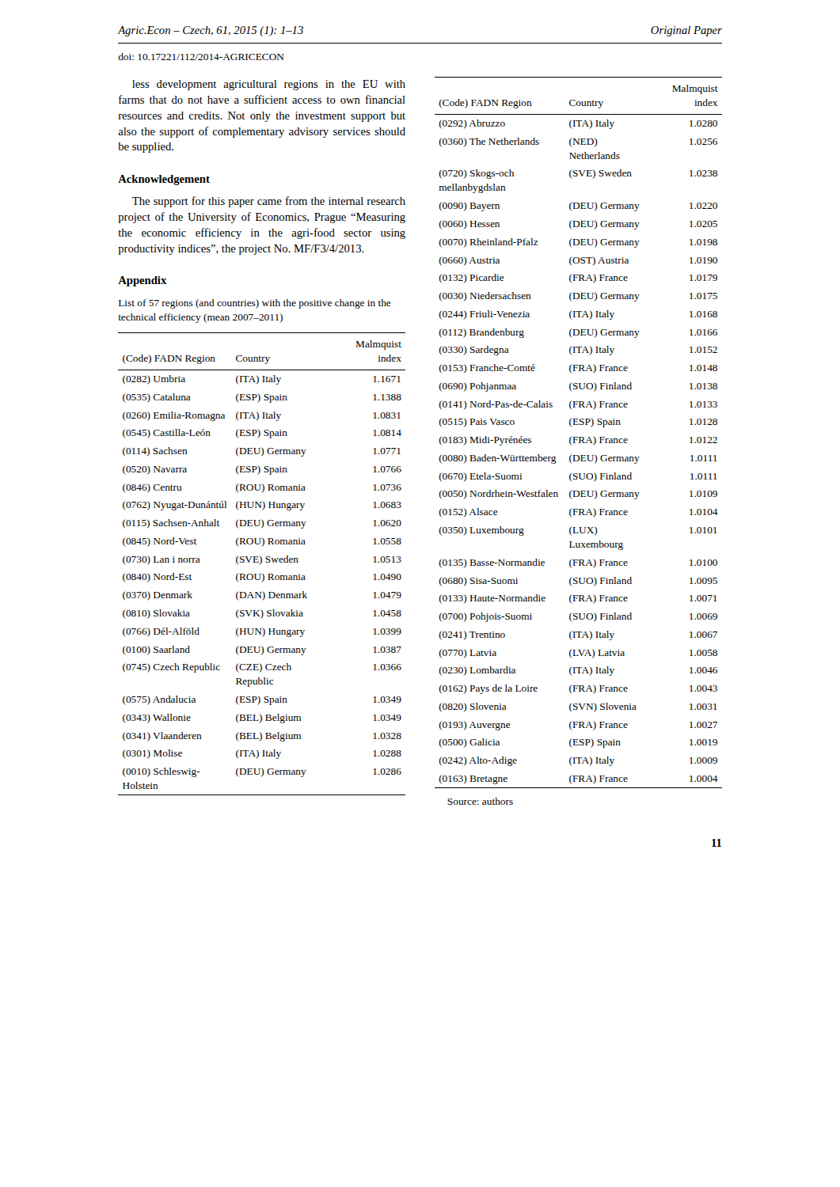Agric.Econ – Czech, 61, 2015 (1): 1–13 Original Paper
doi: 10.17221/112/2014-AGRICECON
less development agricultural regions in the EU with farms that do not have a sufficient access to own financial resources and credits. Not only the investment support but also the support of complementary advisory services should be supplied.
Acknowledgement
The support for this paper came from the internal research project of the University of Economics, Prague “Measuring the economic efficiency in the agri-food sector using productivity indices”, the project No. MF/F3/4/2013.
Appendix
List of 57 regions (and countries) with the positive change in the technical efficiency (mean 2007–2011)
| (Code) FADN Region | Country | Malmquist index |
| --- | --- | --- |
| (0282) Umbria | (ITA) Italy | 1.1671 |
| (0535) Cataluna | (ESP) Spain | 1.1388 |
| (0260) Emilia-Romagna | (ITA) Italy | 1.0831 |
| (0545) Castilla-León | (ESP) Spain | 1.0814 |
| (0114) Sachsen | (DEU) Germany | 1.0771 |
| (0520) Navarra | (ESP) Spain | 1.0766 |
| (0846) Centru | (ROU) Romania | 1.0736 |
| (0762) Nyugat-Dunántúl | (HUN) Hungary | 1.0683 |
| (0115) Sachsen-Anhalt | (DEU) Germany | 1.0620 |
| (0845) Nord-Vest | (ROU) Romania | 1.0558 |
| (0730) Lan i norra | (SVE) Sweden | 1.0513 |
| (0840) Nord-Est | (ROU) Romania | 1.0490 |
| (0370) Denmark | (DAN) Denmark | 1.0479 |
| (0810) Slovakia | (SVK) Slovakia | 1.0458 |
| (0766) Dél-Alföld | (HUN) Hungary | 1.0399 |
| (0100) Saarland | (DEU) Germany | 1.0387 |
| (0745) Czech Republic | (CZE) Czech Republic | 1.0366 |
| (0575) Andalucia | (ESP) Spain | 1.0349 |
| (0343) Wallonie | (BEL) Belgium | 1.0349 |
| (0341) Vlaanderen | (BEL) Belgium | 1.0328 |
| (0301) Molise | (ITA) Italy | 1.0288 |
| (0010) Schleswig-Holstein | (DEU) Germany | 1.0286 |
| (Code) FADN Region | Country | Malmquist index |
| --- | --- | --- |
| (0292) Abruzzo | (ITA) Italy | 1.0280 |
| (0360) The Netherlands | (NED) Netherlands | 1.0256 |
| (0720) Skogs-och mellanbygdslan | (SVE) Sweden | 1.0238 |
| (0090) Bayern | (DEU) Germany | 1.0220 |
| (0060) Hessen | (DEU) Germany | 1.0205 |
| (0070) Rheinland-Pfalz | (DEU) Germany | 1.0198 |
| (0660) Austria | (OST) Austria | 1.0190 |
| (0132) Picardie | (FRA) France | 1.0179 |
| (0030) Niedersachsen | (DEU) Germany | 1.0175 |
| (0244) Friuli-Venezia | (ITA) Italy | 1.0168 |
| (0112) Brandenburg | (DEU) Germany | 1.0166 |
| (0330) Sardegna | (ITA) Italy | 1.0152 |
| (0153) Franche-Comté | (FRA) France | 1.0148 |
| (0690) Pohjanmaa | (SUO) Finland | 1.0138 |
| (0141) Nord-Pas-de-Calais | (FRA) France | 1.0133 |
| (0515) Pais Vasco | (ESP) Spain | 1.0128 |
| (0183) Midi-Pyrénées | (FRA) France | 1.0122 |
| (0080) Baden-Württemberg | (DEU) Germany | 1.0111 |
| (0670) Etela-Suomi | (SUO) Finland | 1.0111 |
| (0050) Nordrhein-Westfalen | (DEU) Germany | 1.0109 |
| (0152) Alsace | (FRA) France | 1.0104 |
| (0350) Luxembourg | (LUX) Luxembourg | 1.0101 |
| (0135) Basse-Normandie | (FRA) France | 1.0100 |
| (0680) Sisa-Suomi | (SUO) Finland | 1.0095 |
| (0133) Haute-Normandie | (FRA) France | 1.0071 |
| (0700) Pohjois-Suomi | (SUO) Finland | 1.0069 |
| (0241) Trentino | (ITA) Italy | 1.0067 |
| (0770) Latvia | (LVA) Latvia | 1.0058 |
| (0230) Lombardia | (ITA) Italy | 1.0046 |
| (0162) Pays de la Loire | (FRA) France | 1.0043 |
| (0820) Slovenia | (SVN) Slovenia | 1.0031 |
| (0193) Auvergne | (FRA) France | 1.0027 |
| (0500) Galicia | (ESP) Spain | 1.0019 |
| (0242) Alto-Adige | (ITA) Italy | 1.0009 |
| (0163) Bretagne | (FRA) France | 1.0004 |
Source: authors
11